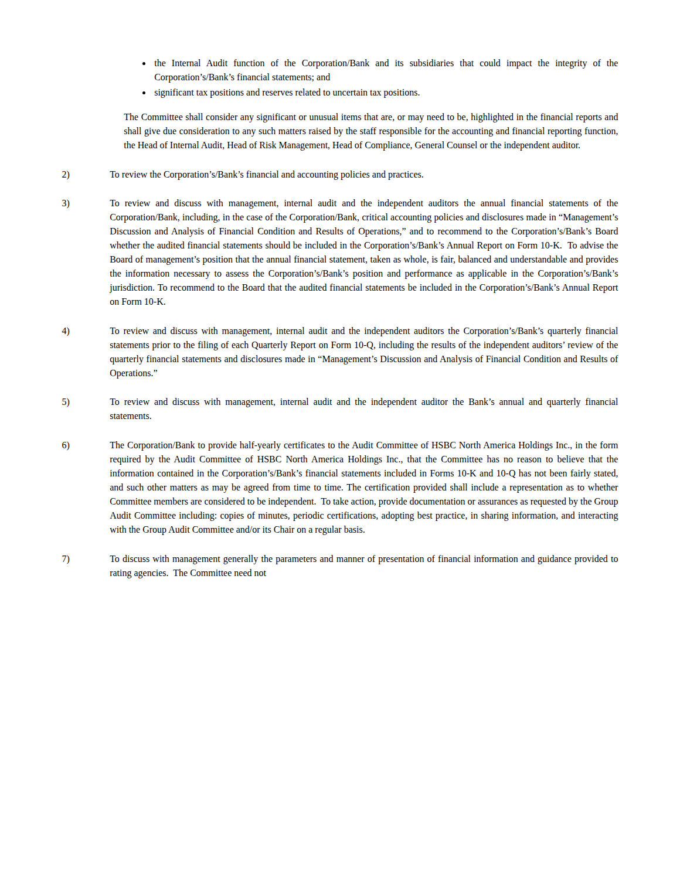the Internal Audit function of the Corporation/Bank and its subsidiaries that could impact the integrity of the Corporation’s/Bank’s financial statements; and
significant tax positions and reserves related to uncertain tax positions.
The Committee shall consider any significant or unusual items that are, or may need to be, highlighted in the financial reports and shall give due consideration to any such matters raised by the staff responsible for the accounting and financial reporting function, the Head of Internal Audit, Head of Risk Management, Head of Compliance, General Counsel or the independent auditor.
| 2) | To review the Corporation’s/Bank’s financial and accounting policies and practices. |
| 3) | To review and discuss with management, internal audit and the independent auditors the annual financial statements of the Corporation/Bank, including, in the case of the Corporation/Bank, critical accounting policies and disclosures made in “Management’s Discussion and Analysis of Financial Condition and Results of Operations,” and to recommend to the Corporation’s/Bank’s Board whether the audited financial statements should be included in the Corporation’s/Bank’s Annual Report on Form 10-K. To advise the Board of management’s position that the annual financial statement, taken as whole, is fair, balanced and understandable and provides the information necessary to assess the Corporation’s/Bank’s position and performance as applicable in the Corporation’s/Bank’s jurisdiction. To recommend to the Board that the audited financial statements be included in the Corporation’s/Bank’s Annual Report on Form 10-K. |
| 4) | To review and discuss with management, internal audit and the independent auditors the Corporation’s/Bank’s quarterly financial statements prior to the filing of each Quarterly Report on Form 10-Q, including the results of the independent auditors’ review of the quarterly financial statements and disclosures made in “Management’s Discussion and Analysis of Financial Condition and Results of Operations.” |
| 5) | To review and discuss with management, internal audit and the independent auditor the Bank’s annual and quarterly financial statements. |
| 6) | The Corporation/Bank to provide half-yearly certificates to the Audit Committee of HSBC North America Holdings Inc., in the form required by the Audit Committee of HSBC North America Holdings Inc., that the Committee has no reason to believe that the information contained in the Corporation’s/Bank’s financial statements included in Forms 10-K and 10-Q has not been fairly stated, and such other matters as may be agreed from time to time. The certification provided shall include a representation as to whether Committee members are considered to be independent. To take action, provide documentation or assurances as requested by the Group Audit Committee including: copies of minutes, periodic certifications, adopting best practice, in sharing information, and interacting with the Group Audit Committee and/or its Chair on a regular basis. |
| 7) | To discuss with management generally the parameters and manner of presentation of financial information and guidance provided to rating agencies. The Committee need not |